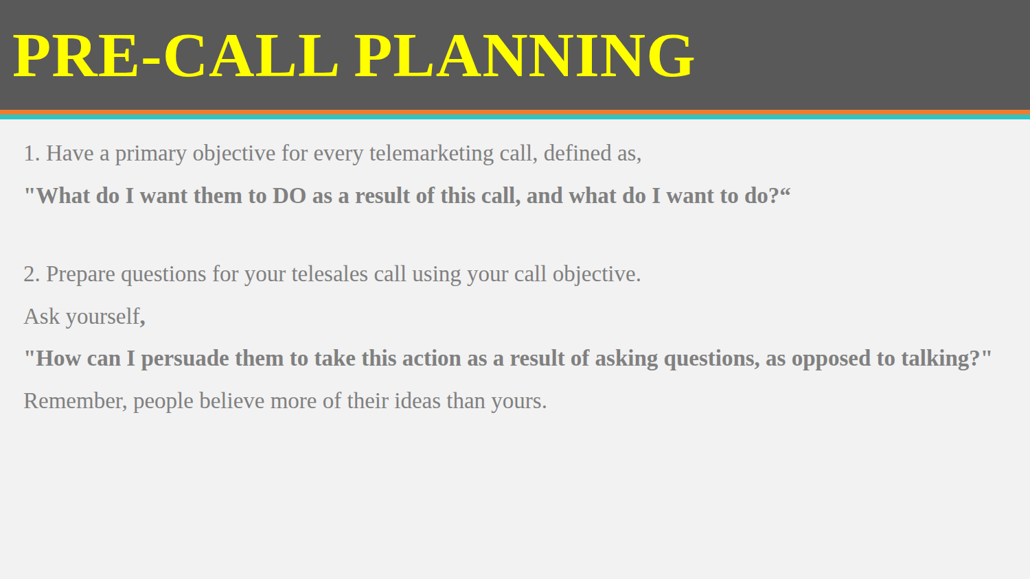PRE-CALL PLANNING
1. Have a primary objective for every telemarketing call, defined as,
"What do I want them to DO as a result of this call, and what do I want to do?“
2. Prepare questions for your telesales call using your call objective.
Ask yourself,
"How can I persuade them to take this action as a result of asking questions, as opposed to talking?"
Remember, people believe more of their ideas than yours.